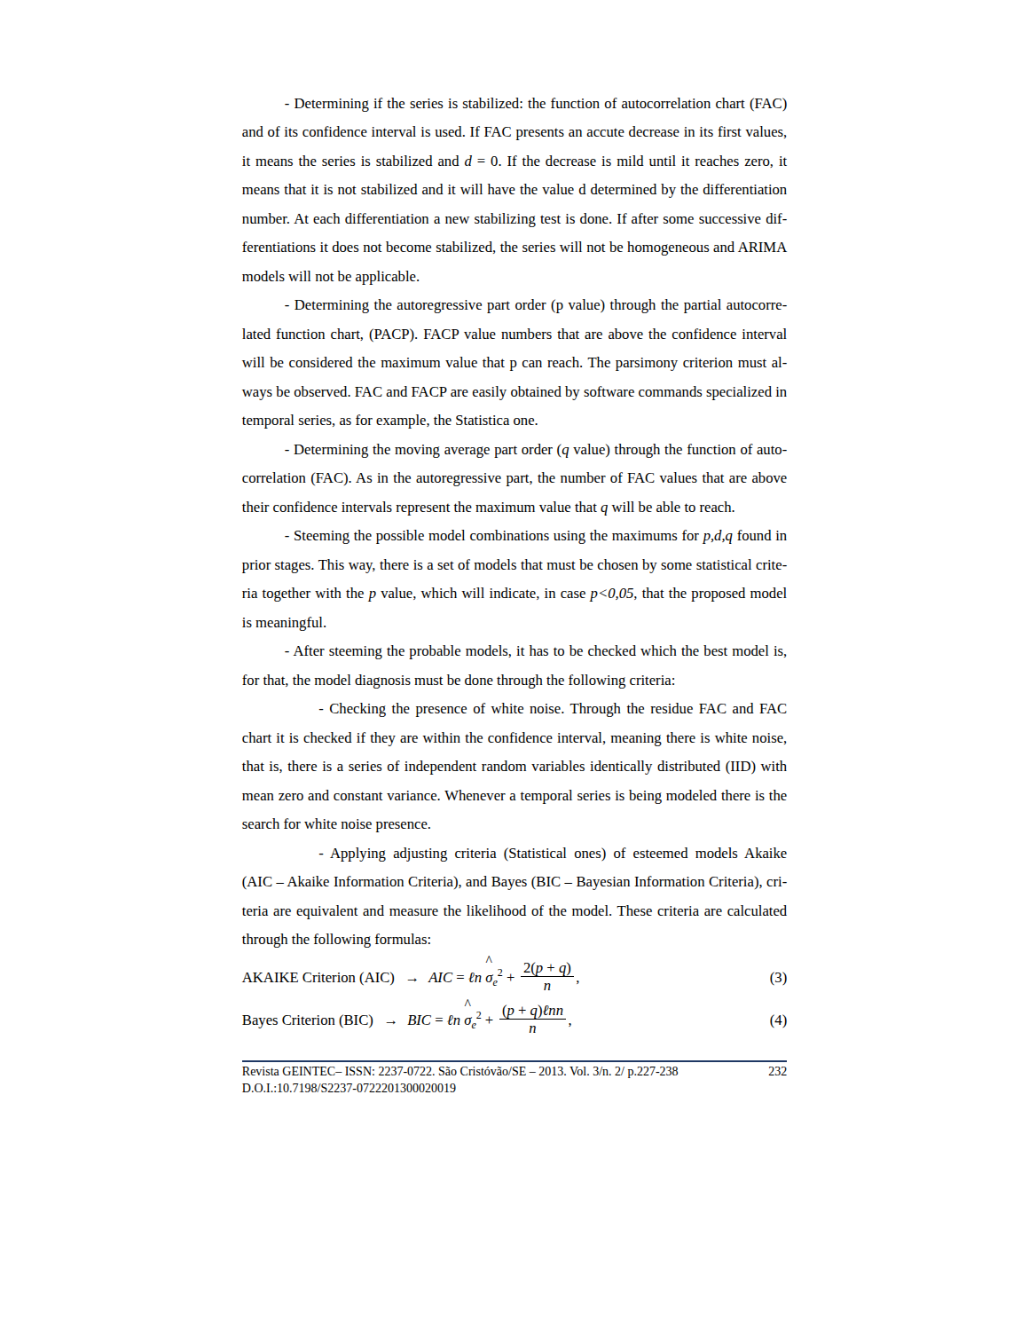- Determining if the series is stabilized: the function of autocorrelation chart (FAC) and of its confidence interval is used. If FAC presents an accute decrease in its first values, it means the series is stabilized and d = 0. If the decrease is mild until it reaches zero, it means that it is not stabilized and it will have the value d determined by the differentiation number. At each differentiation a new stabilizing test is done. If after some successive differentiations it does not become stabilized, the series will not be homogeneous and ARIMA models will not be applicable.
- Determining the autoregressive part order (p value) through the partial autocorrelated function chart, (PACP). FACP value numbers that are above the confidence interval will be considered the maximum value that p can reach. The parsimony criterion must always be observed. FAC and FACP are easily obtained by software commands specialized in temporal series, as for example, the Statistica one.
- Determining the moving average part order (q value) through the function of autocorrelation (FAC). As in the autoregressive part, the number of FAC values that are above their confidence intervals represent the maximum value that q will be able to reach.
- Steeming the possible model combinations using the maximums for p,d,q found in prior stages. This way, there is a set of models that must be chosen by some statistical criteria together with the p value, which will indicate, in case p<0,05, that the proposed model is meaningful.
- After steeming the probable models, it has to be checked which the best model is, for that, the model diagnosis must be done through the following criteria:
- Checking the presence of white noise. Through the residue FAC and FAC chart it is checked if they are within the confidence interval, meaning there is white noise, that is, there is a series of independent random variables identically distributed (IID) with mean zero and constant variance. Whenever a temporal series is being modeled there is the search for white noise presence.
- Applying adjusting criteria (Statistical ones) of esteemed models Akaike (AIC – Akaike Information Criteria), and Bayes (BIC – Bayesian Information Criteria), criteria are equivalent and measure the likelihood of the model. These criteria are calculated through the following formulas:
AKAIKE Criterion (AIC) → AIC = ℓn ^σe2 + 2(p + q) n, (3)
Bayes Criterion (BIC) → BIC = ℓn ^σe2 + (p + q)ℓnn n, (4)
Revista GEINTEC– ISSN: 2237-0722. São Cristóvão/SE – 2013. Vol. 3/n. 2/ p.227-238
D.O.I.:10.7198/S2237-0722201300020019
232